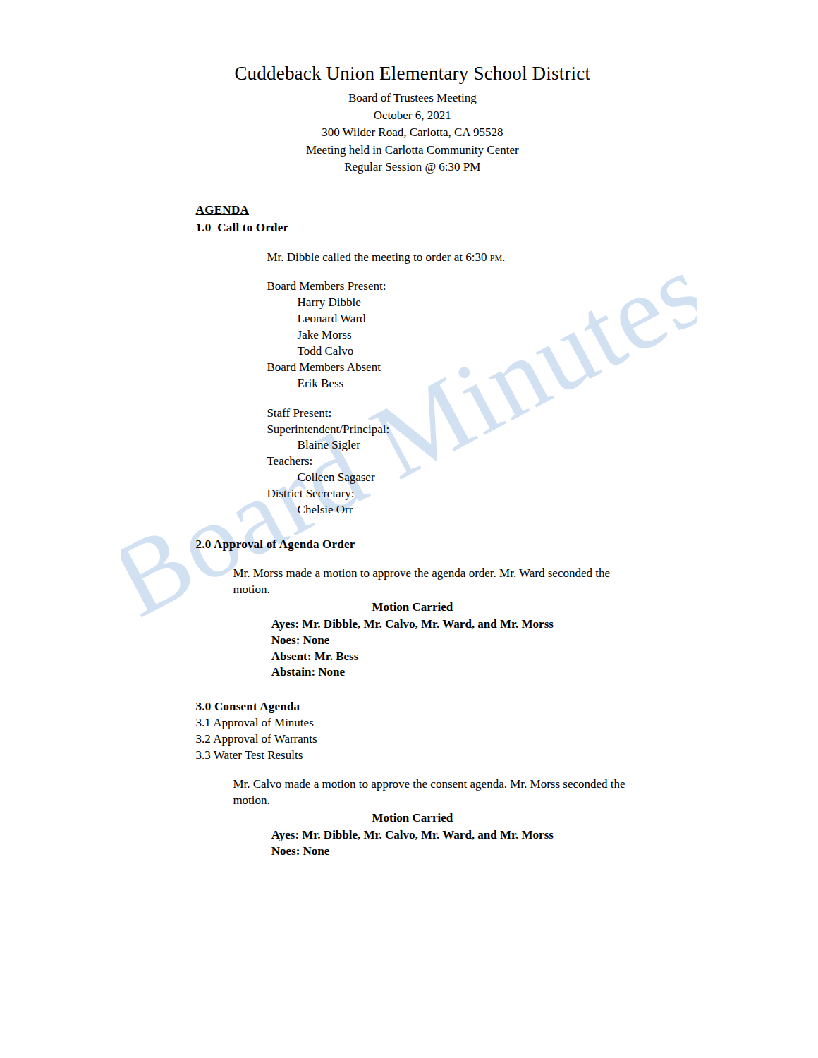Board Minutes
Cuddeback Union Elementary School District
Board of Trustees Meeting
October 6, 2021
300 Wilder Road, Carlotta, CA 95528
Meeting held in Carlotta Community Center
Regular Session @ 6:30 PM
AGENDA
1.0 Call to Order
Mr. Dibble called the meeting to order at 6:30 pm.
Board Members Present:
Harry Dibble
Leonard Ward
Jake Morss
Todd Calvo
Board Members Absent
Erik Bess
Staff Present:
Superintendent/Principal:
Blaine Sigler
Teachers:
Colleen Sagaser
District Secretary:
Chelsie Orr
2.0 Approval of Agenda Order
Mr. Morss made a motion to approve the agenda order. Mr. Ward seconded the motion.
Motion Carried Ayes: Mr. Dibble, Mr. Calvo, Mr. Ward, and Mr. Morss
Noes: None
Absent: Mr. Bess
Abstain: None
3.0 Consent Agenda
3.1 Approval of Minutes
3.2 Approval of Warrants
3.3 Water Test Results
Mr. Calvo made a motion to approve the consent agenda. Mr. Morss seconded the motion.
Motion Carried Ayes: Mr. Dibble, Mr. Calvo, Mr. Ward, and Mr. Morss
Noes: None